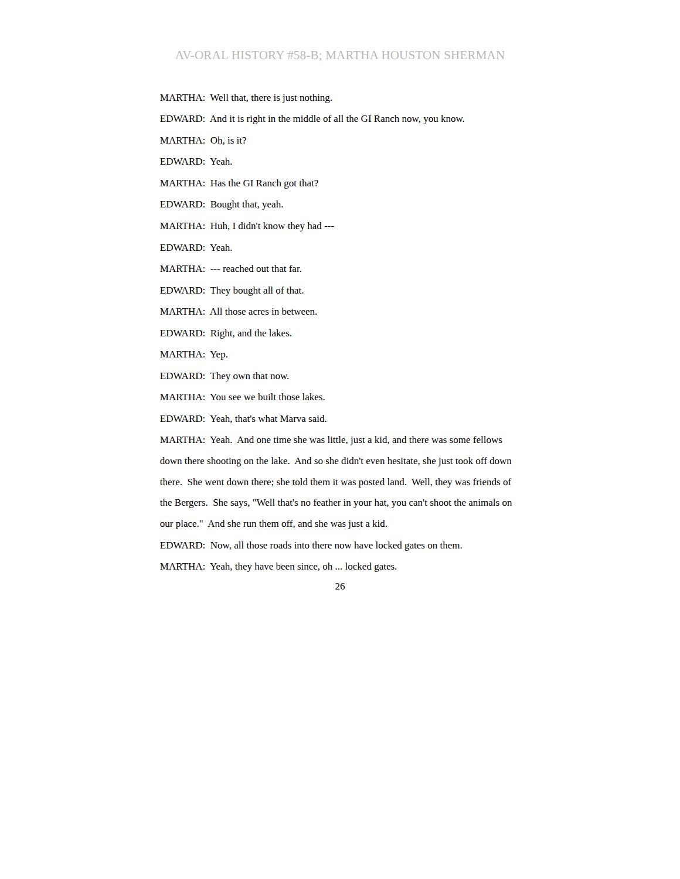AV-ORAL HISTORY #58-B; MARTHA HOUSTON SHERMAN
MARTHA: Well that, there is just nothing.
EDWARD: And it is right in the middle of all the GI Ranch now, you know.
MARTHA: Oh, is it?
EDWARD: Yeah.
MARTHA: Has the GI Ranch got that?
EDWARD: Bought that, yeah.
MARTHA: Huh, I didn't know they had ---
EDWARD: Yeah.
MARTHA: --- reached out that far.
EDWARD: They bought all of that.
MARTHA: All those acres in between.
EDWARD: Right, and the lakes.
MARTHA: Yep.
EDWARD: They own that now.
MARTHA: You see we built those lakes.
EDWARD: Yeah, that's what Marva said.
MARTHA: Yeah. And one time she was little, just a kid, and there was some fellows down there shooting on the lake. And so she didn't even hesitate, she just took off down there. She went down there; she told them it was posted land. Well, they was friends of the Bergers. She says, "Well that's no feather in your hat, you can't shoot the animals on our place." And she run them off, and she was just a kid.
EDWARD: Now, all those roads into there now have locked gates on them.
MARTHA: Yeah, they have been since, oh ... locked gates.
26